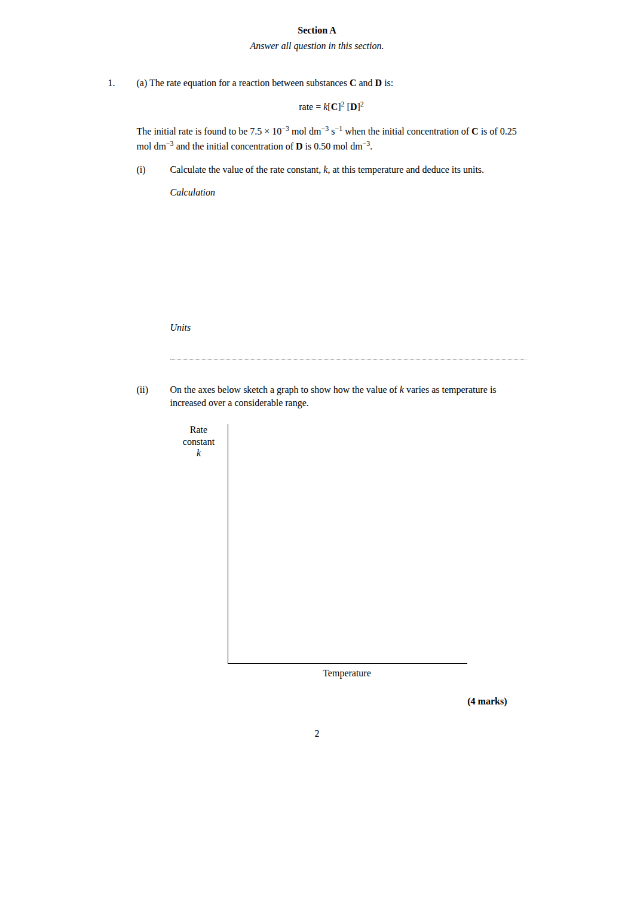Section A
Answer all question in this section.
1.
(a) The rate equation for a reaction between substances C and D is:
rate = k[C]2 [D]2
The initial rate is found to be 7.5 × 10−3 mol dm−3 s−1 when the initial concentration of C is of 0.25 mol dm−3 and the initial concentration of D is 0.50 mol dm−3.
(i)
Calculate the value of the rate constant, k, at this temperature and deduce its units.
Calculation
Units
(ii)
On the axes below sketch a graph to show how the value of k varies as temperature is increased over a considerable range.
Rate
constant
k
Temperature
(4 marks)
2